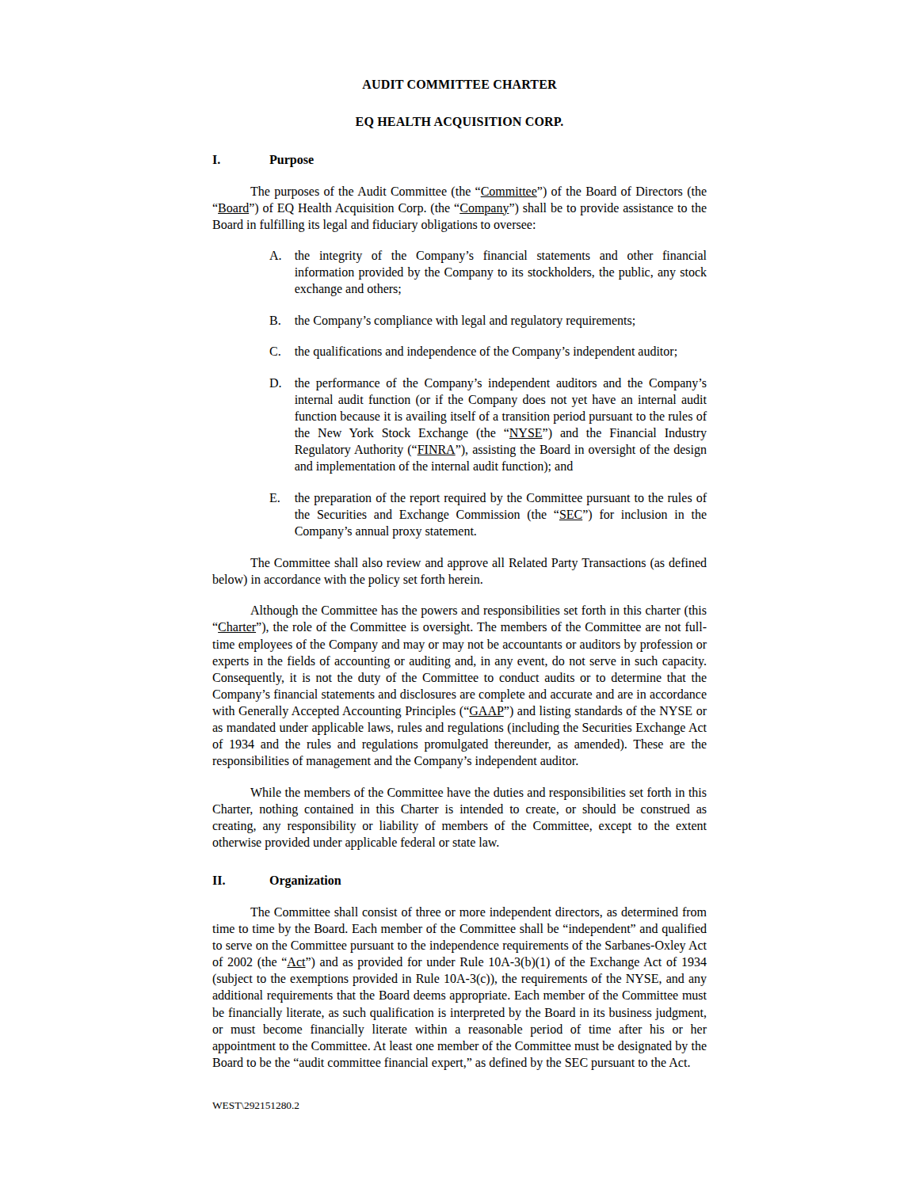AUDIT COMMITTEE CHARTER
EQ HEALTH ACQUISITION CORP.
I. Purpose
The purposes of the Audit Committee (the “Committee”) of the Board of Directors (the “Board”) of EQ Health Acquisition Corp. (the “Company”) shall be to provide assistance to the Board in fulfilling its legal and fiduciary obligations to oversee:
A. the integrity of the Company’s financial statements and other financial information provided by the Company to its stockholders, the public, any stock exchange and others;
B. the Company’s compliance with legal and regulatory requirements;
C. the qualifications and independence of the Company’s independent auditor;
D. the performance of the Company’s independent auditors and the Company’s internal audit function (or if the Company does not yet have an internal audit function because it is availing itself of a transition period pursuant to the rules of the New York Stock Exchange (the “NYSE”) and the Financial Industry Regulatory Authority (“FINRA”), assisting the Board in oversight of the design and implementation of the internal audit function); and
E. the preparation of the report required by the Committee pursuant to the rules of the Securities and Exchange Commission (the “SEC”) for inclusion in the Company’s annual proxy statement.
The Committee shall also review and approve all Related Party Transactions (as defined below) in accordance with the policy set forth herein.
Although the Committee has the powers and responsibilities set forth in this charter (this “Charter”), the role of the Committee is oversight. The members of the Committee are not full-time employees of the Company and may or may not be accountants or auditors by profession or experts in the fields of accounting or auditing and, in any event, do not serve in such capacity. Consequently, it is not the duty of the Committee to conduct audits or to determine that the Company’s financial statements and disclosures are complete and accurate and are in accordance with Generally Accepted Accounting Principles (“GAAP”) and listing standards of the NYSE or as mandated under applicable laws, rules and regulations (including the Securities Exchange Act of 1934 and the rules and regulations promulgated thereunder, as amended). These are the responsibilities of management and the Company’s independent auditor.
While the members of the Committee have the duties and responsibilities set forth in this Charter, nothing contained in this Charter is intended to create, or should be construed as creating, any responsibility or liability of members of the Committee, except to the extent otherwise provided under applicable federal or state law.
II. Organization
The Committee shall consist of three or more independent directors, as determined from time to time by the Board. Each member of the Committee shall be “independent” and qualified to serve on the Committee pursuant to the independence requirements of the Sarbanes-Oxley Act of 2002 (the “Act”) and as provided for under Rule 10A-3(b)(1) of the Exchange Act of 1934 (subject to the exemptions provided in Rule 10A-3(c)), the requirements of the NYSE, and any additional requirements that the Board deems appropriate. Each member of the Committee must be financially literate, as such qualification is interpreted by the Board in its business judgment, or must become financially literate within a reasonable period of time after his or her appointment to the Committee. At least one member of the Committee must be designated by the Board to be the “audit committee financial expert,” as defined by the SEC pursuant to the Act.
WEST\292151280.2